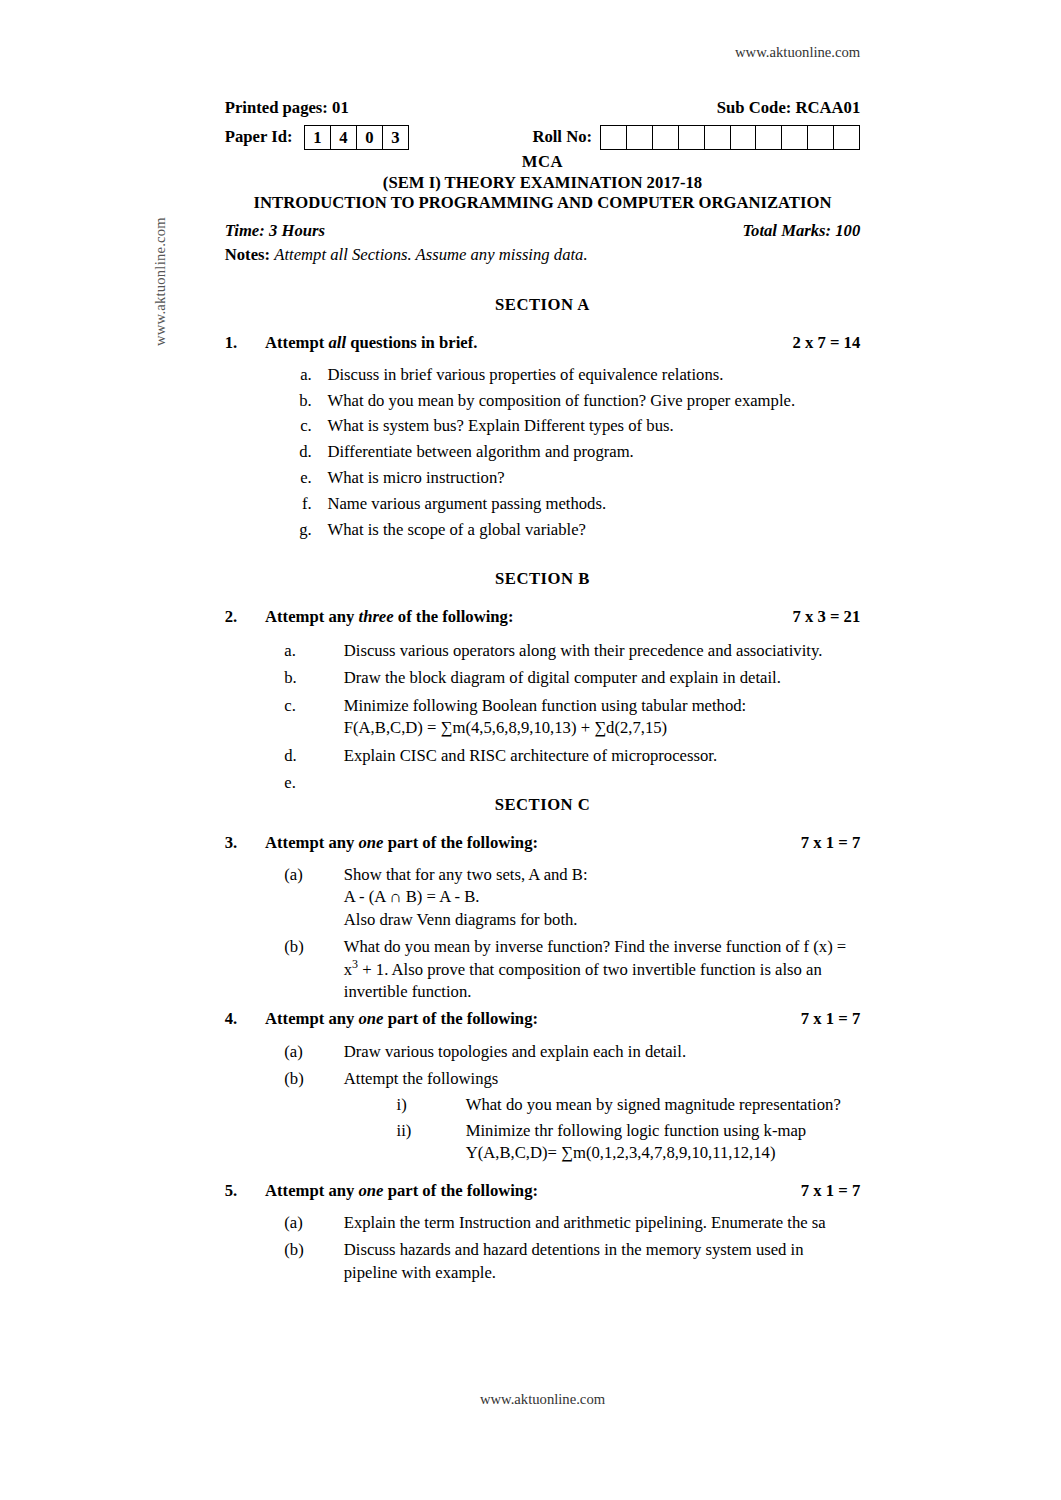www.aktuonline.com
www.aktuonline.com
Printed pages: 01
Sub Code: RCAA01
Paper Id: 1403 Roll No:
MCA
(SEM I) THEORY EXAMINATION 2017-18
INTRODUCTION TO PROGRAMMING AND COMPUTER ORGANIZATION
Time: 3 Hours
Total Marks: 100
Notes: Attempt all Sections. Assume any missing data.
SECTION A
1.
Attempt all questions in brief.
2 x 7 = 14
Discuss in brief various properties of equivalence relations.
What do you mean by composition of function? Give proper example.
What is system bus? Explain Different types of bus.
Differentiate between algorithm and program.
What is micro instruction?
Name various argument passing methods.
What is the scope of a global variable?
SECTION B
2.
Attempt any three of the following:
7 x 3 = 21
Discuss various operators along with their precedence and associativity.
Draw the block diagram of digital computer and explain in detail.
Minimize following Boolean function using tabular method:
F(A,B,C,D) = ∑m(4,5,6,8,9,10,13) + ∑d(2,7,15)
Explain CISC and RISC architecture of microprocessor.
SECTION C
3.
Attempt any one part of the following:
7 x 1 = 7
Show that for any two sets, A and B:
A - (A ∩ B) = A - B.
Also draw Venn diagrams for both.
What do you mean by inverse function? Find the inverse function of f (x) = x3 + 1. Also prove that composition of two invertible function is also an invertible function.
4.
Attempt any one part of the following:
7 x 1 = 7
Draw various topologies and explain each in detail.
Attempt the followings
What do you mean by signed magnitude representation?
Minimize thr following logic function using k-map
Y(A,B,C,D)= ∑m(0,1,2,3,4,7,8,9,10,11,12,14)
5.
Attempt any one part of the following:
7 x 1 = 7
Explain the term Instruction and arithmetic pipelining. Enumerate the sa
Discuss hazards and hazard detentions in the memory system used in pipeline with example.
www.aktuonline.com